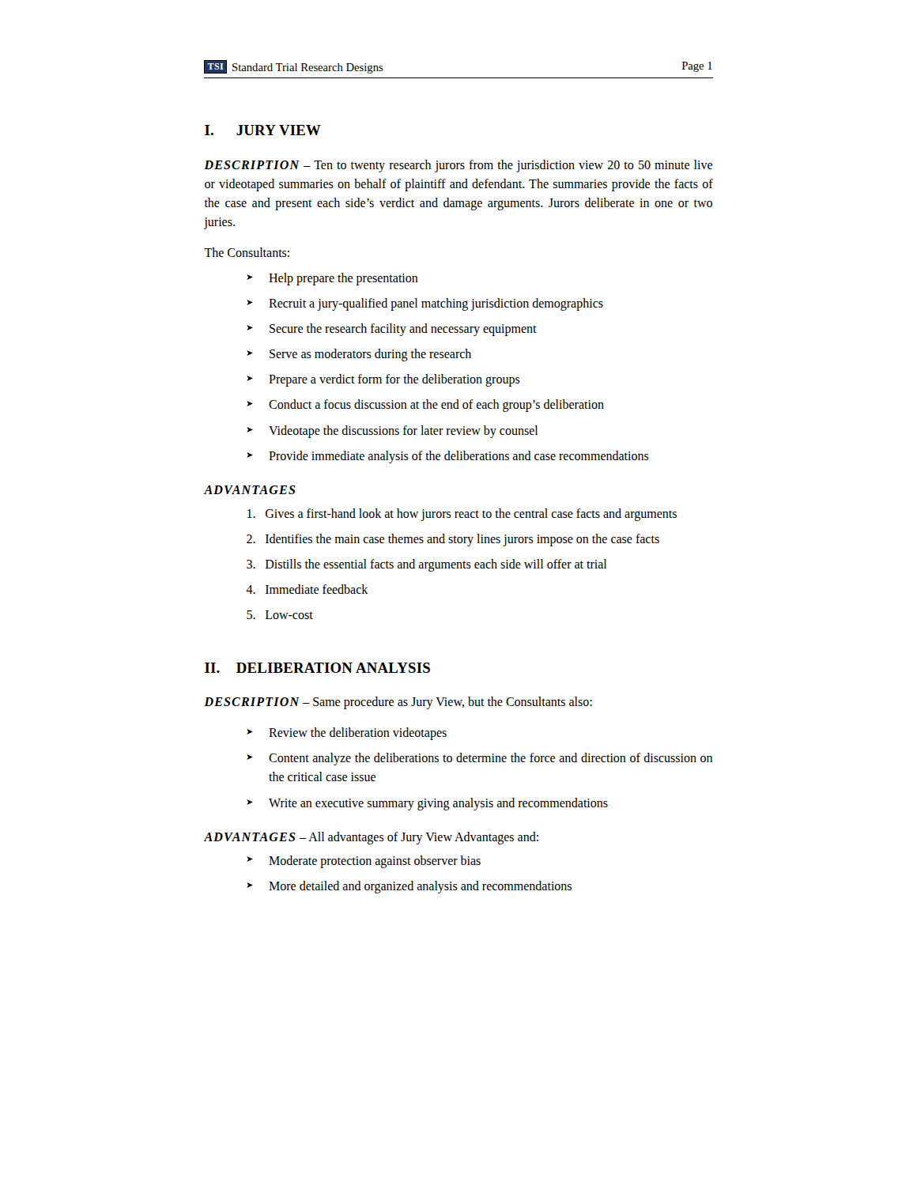TSI Standard Trial Research Designs
Page 1
I. JURY VIEW
DESCRIPTION – Ten to twenty research jurors from the jurisdiction view 20 to 50 minute live or videotaped summaries on behalf of plaintiff and defendant. The summaries provide the facts of the case and present each side’s verdict and damage arguments. Jurors deliberate in one or two juries.
The Consultants:
Help prepare the presentation
Recruit a jury-qualified panel matching jurisdiction demographics
Secure the research facility and necessary equipment
Serve as moderators during the research
Prepare a verdict form for the deliberation groups
Conduct a focus discussion at the end of each group’s deliberation
Videotape the discussions for later review by counsel
Provide immediate analysis of the deliberations and case recommendations
ADVANTAGES
Gives a first-hand look at how jurors react to the central case facts and arguments
Identifies the main case themes and story lines jurors impose on the case facts
Distills the essential facts and arguments each side will offer at trial
Immediate feedback
Low-cost
II. DELIBERATION ANALYSIS
DESCRIPTION – Same procedure as Jury View, but the Consultants also:
Review the deliberation videotapes
Content analyze the deliberations to determine the force and direction of discussion on the critical case issue
Write an executive summary giving analysis and recommendations
ADVANTAGES – All advantages of Jury View Advantages and:
Moderate protection against observer bias
More detailed and organized analysis and recommendations